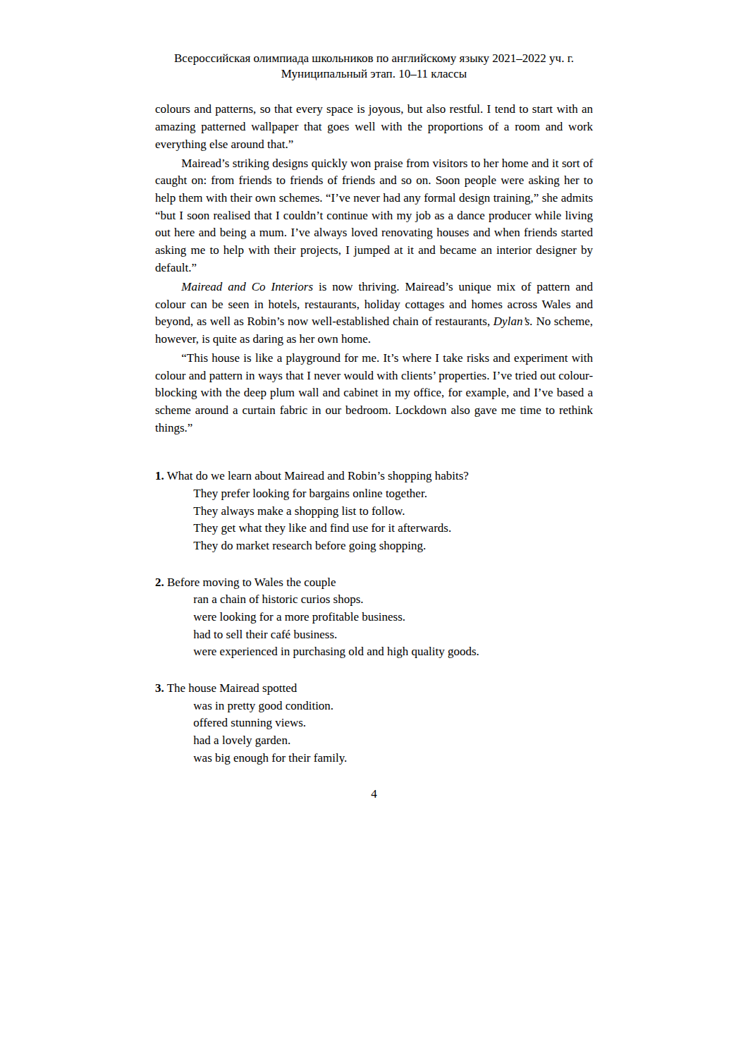Всероссийская олимпиада школьников по английскому языку 2021–2022 уч. г.
Муниципальный этап. 10–11 классы
colours and patterns, so that every space is joyous, but also restful. I tend to start with an amazing patterned wallpaper that goes well with the proportions of a room and work everything else around that.”
Mairead’s striking designs quickly won praise from visitors to her home and it sort of caught on: from friends to friends of friends and so on. Soon people were asking her to help them with their own schemes. “I’ve never had any formal design training,” she admits “but I soon realised that I couldn’t continue with my job as a dance producer while living out here and being a mum. I’ve always loved renovating houses and when friends started asking me to help with their projects, I jumped at it and became an interior designer by default.”
Mairead and Co Interiors is now thriving. Mairead’s unique mix of pattern and colour can be seen in hotels, restaurants, holiday cottages and homes across Wales and beyond, as well as Robin’s now well-established chain of restaurants, Dylan’s. No scheme, however, is quite as daring as her own home.
“This house is like a playground for me. It’s where I take risks and experiment with colour and pattern in ways that I never would with clients’ properties. I’ve tried out colour-blocking with the deep plum wall and cabinet in my office, for example, and I’ve based a scheme around a curtain fabric in our bedroom. Lockdown also gave me time to rethink things.”
1. What do we learn about Mairead and Robin’s shopping habits?
They prefer looking for bargains online together.
They always make a shopping list to follow.
They get what they like and find use for it afterwards.
They do market research before going shopping.
2. Before moving to Wales the couple
ran a chain of historic curios shops.
were looking for a more profitable business.
had to sell their café business.
were experienced in purchasing old and high quality goods.
3. The house Mairead spotted
was in pretty good condition.
offered stunning views.
had a lovely garden.
was big enough for their family.
4